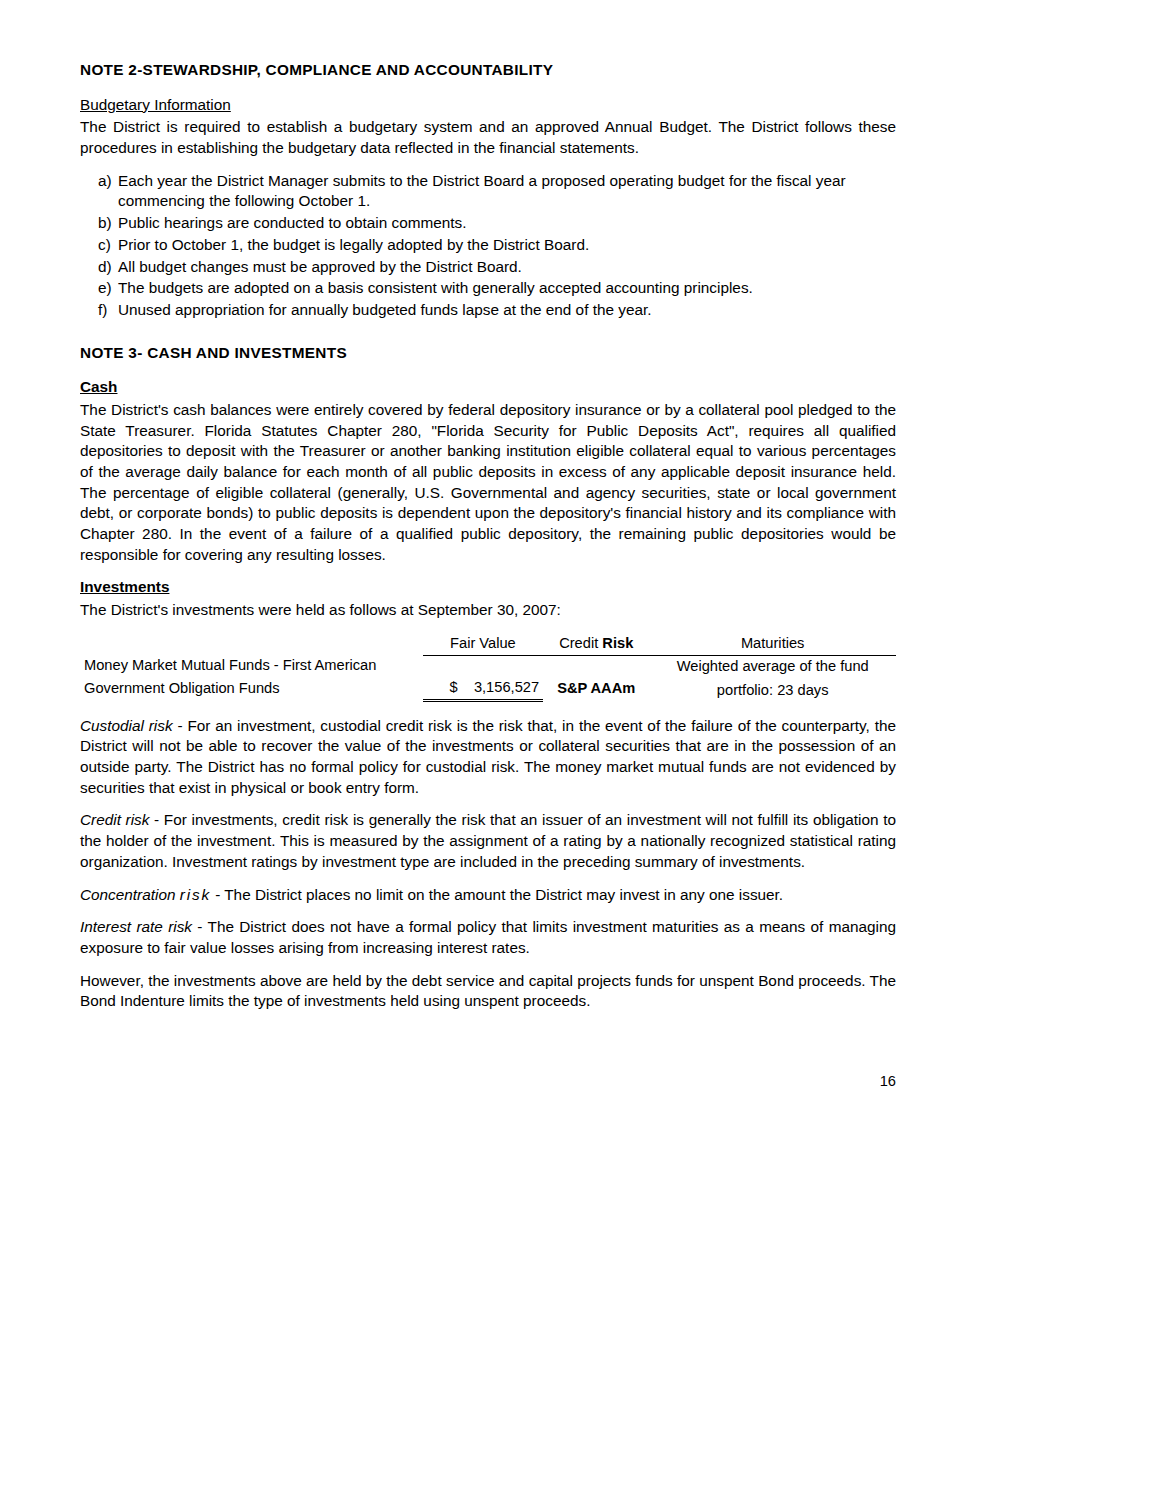NOTE 2-STEWARDSHIP, COMPLIANCE AND ACCOUNTABILITY
Budgetary Information
The District is required to establish a budgetary system and an approved Annual Budget. The District follows these procedures in establishing the budgetary data reflected in the financial statements.
a) Each year the District Manager submits to the District Board a proposed operating budget for the fiscal year commencing the following October 1.
b) Public hearings are conducted to obtain comments.
c) Prior to October 1, the budget is legally adopted by the District Board.
d) All budget changes must be approved by the District Board.
e) The budgets are adopted on a basis consistent with generally accepted accounting principles.
f) Unused appropriation for annually budgeted funds lapse at the end of the year.
NOTE 3- CASH AND INVESTMENTS
Cash
The District's cash balances were entirely covered by federal depository insurance or by a collateral pool pledged to the State Treasurer. Florida Statutes Chapter 280, "Florida Security for Public Deposits Act", requires all qualified depositories to deposit with the Treasurer or another banking institution eligible collateral equal to various percentages of the average daily balance for each month of all public deposits in excess of any applicable deposit insurance held. The percentage of eligible collateral (generally, U.S. Governmental and agency securities, state or local government debt, or corporate bonds) to public deposits is dependent upon the depository's financial history and its compliance with Chapter 280. In the event of a failure of a qualified public depository, the remaining public depositories would be responsible for covering any resulting losses.
Investments
The District's investments were held as follows at September 30, 2007:
| | Fair Value | Credit Risk | Maturities |
| Money Market Mutual Funds - First American | | | Weighted average of the fund |
| Government Obligation Funds | $ 3,156,527 | S&P AAAm | portfolio: 23 days |
Custodial risk - For an investment, custodial credit risk is the risk that, in the event of the failure of the counterparty, the District will not be able to recover the value of the investments or collateral securities that are in the possession of an outside party. The District has no formal policy for custodial risk. The money market mutual funds are not evidenced by securities that exist in physical or book entry form.
Credit risk - For investments, credit risk is generally the risk that an issuer of an investment will not fulfill its obligation to the holder of the investment. This is measured by the assignment of a rating by a nationally recognized statistical rating organization. Investment ratings by investment type are included in the preceding summary of investments.
Concentration risk - The District places no limit on the amount the District may invest in any one issuer.
Interest rate risk - The District does not have a formal policy that limits investment maturities as a means of managing exposure to fair value losses arising from increasing interest rates.
However, the investments above are held by the debt service and capital projects funds for unspent Bond proceeds. The Bond Indenture limits the type of investments held using unspent proceeds.
16